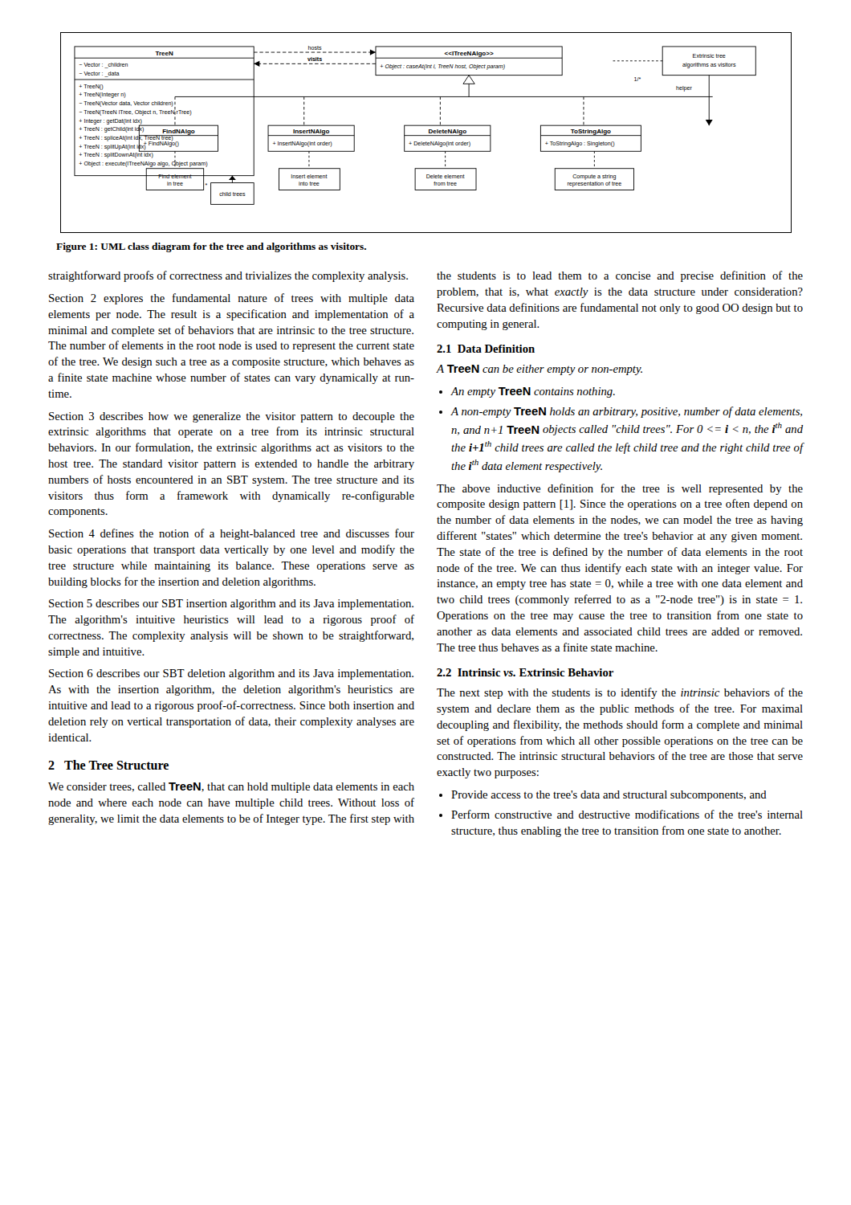TreeN − Vector : _children − Vector : _data + TreeN() + TreeN(Integer n) − TreeN(Vector data, Vector children) − TreeN(TreeN lTree, Object n, TreeN rTree) + Integer : getDat(int idx) + TreeN : getChild(int idx) + TreeN : spliceAt(int idx, TreeN tree) + TreeN : splitUpAt(int idx) + TreeN : splitDownAt(int idx) + Object : execute(ITreeNAlgo algo, Object param) child trees * <<ITreeNAlgo>> + Object : caseAt(int i, TreeN host, Object param) hosts visits Extrinsic tree algorithms as visitors 1/* helper FindNAlgo + FindNAlgo() Find element in tree InsertNAlgo + InsertNAlgo(int order) Insert element into tree DeleteNAlgo + DeleteNAlgo(int order) Delete element from tree ToStringAlgo + ToStringAlgo : Singleton() Compute a string representation of tree
Figure 1: UML class diagram for the tree and algorithms as visitors.
straightforward proofs of correctness and trivializes the complexity analysis.
Section 2 explores the fundamental nature of trees with multiple data elements per node. The result is a specification and implementation of a minimal and complete set of behaviors that are intrinsic to the tree structure. The number of elements in the root node is used to represent the current state of the tree. We design such a tree as a composite structure, which behaves as a finite state machine whose number of states can vary dynamically at run-time.
Section 3 describes how we generalize the visitor pattern to decouple the extrinsic algorithms that operate on a tree from its intrinsic structural behaviors. In our formulation, the extrinsic algorithms act as visitors to the host tree. The standard visitor pattern is extended to handle the arbitrary numbers of hosts encountered in an SBT system. The tree structure and its visitors thus form a framework with dynamically re-configurable components.
Section 4 defines the notion of a height-balanced tree and discusses four basic operations that transport data vertically by one level and modify the tree structure while maintaining its balance. These operations serve as building blocks for the insertion and deletion algorithms.
Section 5 describes our SBT insertion algorithm and its Java implementation. The algorithm's intuitive heuristics will lead to a rigorous proof of correctness. The complexity analysis will be shown to be straightforward, simple and intuitive.
Section 6 describes our SBT deletion algorithm and its Java implementation. As with the insertion algorithm, the deletion algorithm's heuristics are intuitive and lead to a rigorous proof-of-correctness. Since both insertion and deletion rely on vertical transportation of data, their complexity analyses are identical.
2 The Tree Structure
We consider trees, called TreeN, that can hold multiple data elements in each node and where each node can have multiple child trees. Without loss of generality, we limit the data elements to be of Integer type. The first step with the students is to lead them to a concise and precise definition of the problem, that is, what exactly is the data structure under consideration? Recursive data definitions are fundamental not only to good OO design but to computing in general.
2.1 Data Definition
A TreeN can be either empty or non-empty.
An empty TreeN contains nothing.
A non-empty TreeN holds an arbitrary, positive, number of data elements, n, and n+1 TreeN objects called "child trees". For 0 <= i < n, the ith and the i+1th child trees are called the left child tree and the right child tree of the ith data element respectively.
The above inductive definition for the tree is well represented by the composite design pattern [1]. Since the operations on a tree often depend on the number of data elements in the nodes, we can model the tree as having different "states" which determine the tree's behavior at any given moment. The state of the tree is defined by the number of data elements in the root node of the tree. We can thus identify each state with an integer value. For instance, an empty tree has state = 0, while a tree with one data element and two child trees (commonly referred to as a "2-node tree") is in state = 1. Operations on the tree may cause the tree to transition from one state to another as data elements and associated child trees are added or removed. The tree thus behaves as a finite state machine.
2.2 Intrinsic vs. Extrinsic Behavior
The next step with the students is to identify the intrinsic behaviors of the system and declare them as the public methods of the tree. For maximal decoupling and flexibility, the methods should form a complete and minimal set of operations from which all other possible operations on the tree can be constructed. The intrinsic structural behaviors of the tree are those that serve exactly two purposes:
Provide access to the tree's data and structural subcomponents, and
Perform constructive and destructive modifications of the tree's internal structure, thus enabling the tree to transition from one state to another.